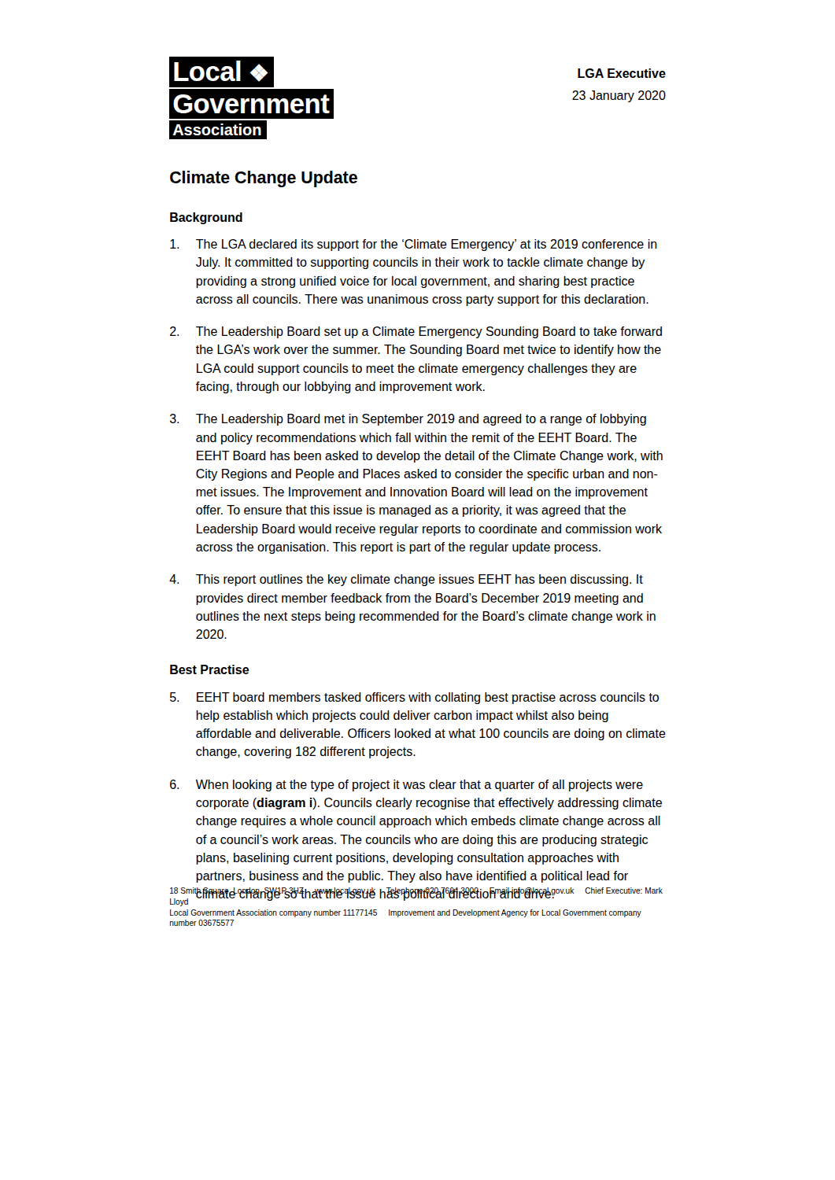Local ❖ Government Association
LGA Executive
23 January 2020
Climate Change Update
Background
The LGA declared its support for the ‘Climate Emergency’ at its 2019 conference in July. It committed to supporting councils in their work to tackle climate change by providing a strong unified voice for local government, and sharing best practice across all councils. There was unanimous cross party support for this declaration.
The Leadership Board set up a Climate Emergency Sounding Board to take forward the LGA’s work over the summer. The Sounding Board met twice to identify how the LGA could support councils to meet the climate emergency challenges they are facing, through our lobbying and improvement work.
The Leadership Board met in September 2019 and agreed to a range of lobbying and policy recommendations which fall within the remit of the EEHT Board. The EEHT Board has been asked to develop the detail of the Climate Change work, with City Regions and People and Places asked to consider the specific urban and non-met issues. The Improvement and Innovation Board will lead on the improvement offer. To ensure that this issue is managed as a priority, it was agreed that the Leadership Board would receive regular reports to coordinate and commission work across the organisation. This report is part of the regular update process.
This report outlines the key climate change issues EEHT has been discussing. It provides direct member feedback from the Board’s December 2019 meeting and outlines the next steps being recommended for the Board’s climate change work in 2020.
Best Practise
EEHT board members tasked officers with collating best practise across councils to help establish which projects could deliver carbon impact whilst also being affordable and deliverable. Officers looked at what 100 councils are doing on climate change, covering 182 different projects.
When looking at the type of project it was clear that a quarter of all projects were corporate (diagram i). Councils clearly recognise that effectively addressing climate change requires a whole council approach which embeds climate change across all of a council’s work areas. The councils who are doing this are producing strategic plans, baselining current positions, developing consultation approaches with partners, business and the public. They also have identified a political lead for climate change so that the issue has political direction and drive.
18 Smith Square, London, SW1P 3HZ www.local.gov.uk Telephone 020 7664 3000 Email info@local.gov.uk Chief Executive: Mark Lloyd
Local Government Association company number 11177145 Improvement and Development Agency for Local Government company number 03675577